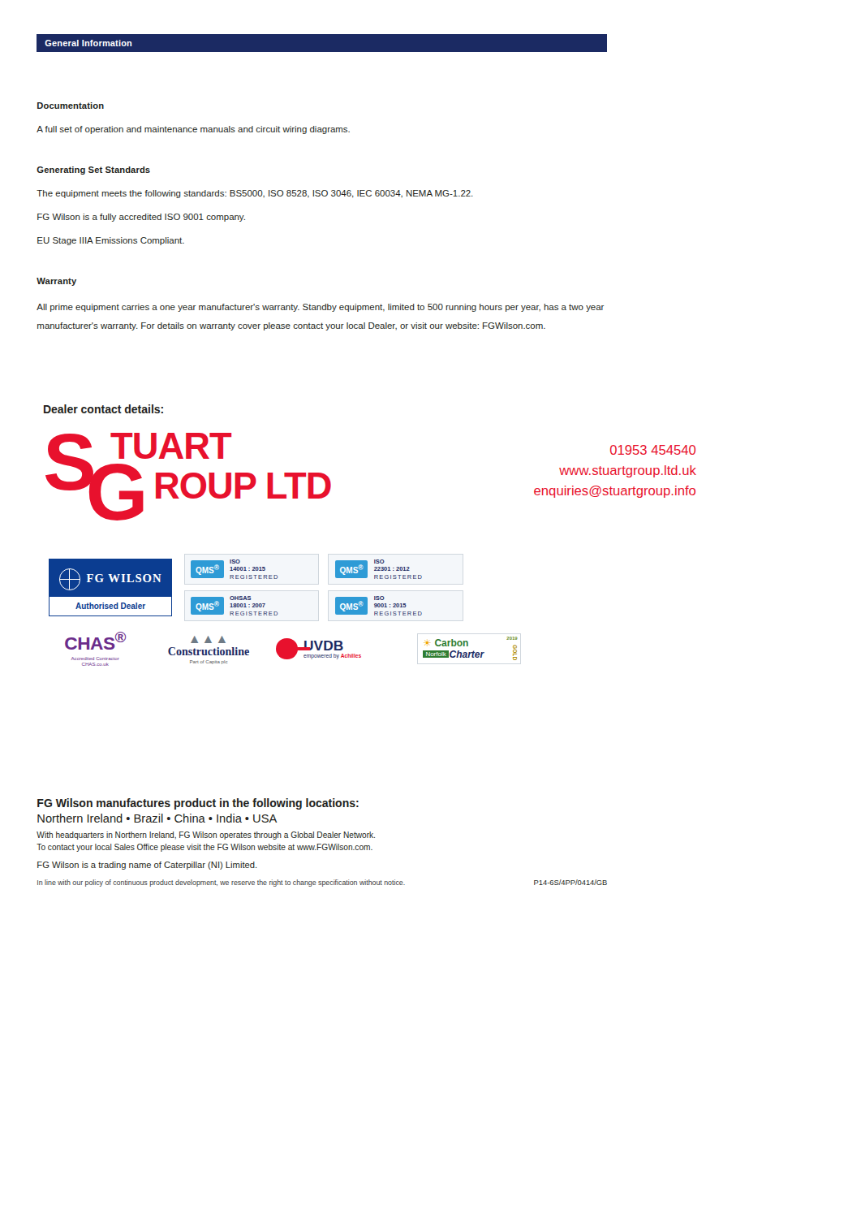General Information
Documentation
A full set of operation and maintenance manuals and circuit wiring diagrams.
Generating Set Standards
The equipment meets the following standards: BS5000, ISO 8528, ISO 3046, IEC 60034, NEMA MG-1.22.
FG Wilson is a fully accredited ISO 9001 company.
EU Stage IIIA Emissions Compliant.
Warranty
All prime equipment carries a one year manufacturer's warranty. Standby equipment, limited to 500 running hours per year, has a two year manufacturer's warranty. For details on warranty cover please contact your local Dealer, or visit our website: FGWilson.com.
Dealer contact details:
S TUART G ROUP LTD
01953 454540
www.stuartgroup.ltd.uk
enquiries@stuartgroup.info
FG WILSON
Authorised Dealer
QMS® ISO
14001 : 2015
REGISTERED
QMS® ISO
22301 : 2012
REGISTERED
QMS® OHSAS
18001 : 2007
REGISTERED
QMS® ISO
9001 : 2015
REGISTERED
CHAS®
Accredited Contractor
CHAS.co.uk
▲▲▲
Constructionline
Part of Capita plc
UVDB
empowered by Achilles
2019
☀ Carbon
Norfolk Charter
GOLD
FG Wilson manufactures product in the following locations:
Northern Ireland • Brazil • China • India • USA
With headquarters in Northern Ireland, FG Wilson operates through a Global Dealer Network.
To contact your local Sales Office please visit the FG Wilson website at www.FGWilson.com.
FG Wilson is a trading name of Caterpillar (NI) Limited.
In line with our policy of continuous product development, we reserve the right to change specification without notice. P14-6S/4PP/0414/GB